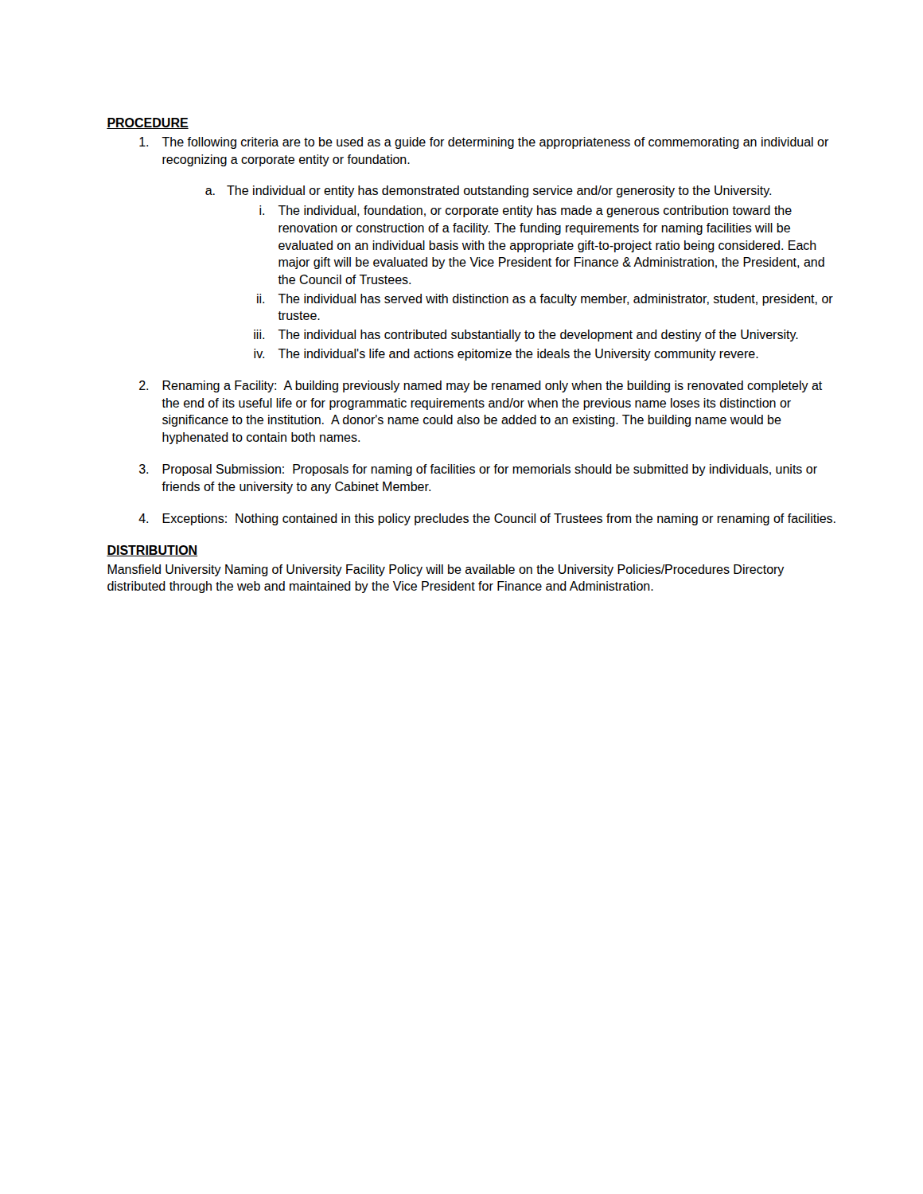PROCEDURE
The following criteria are to be used as a guide for determining the appropriateness of commemorating an individual or recognizing a corporate entity or foundation.
The individual or entity has demonstrated outstanding service and/or generosity to the University.
The individual, foundation, or corporate entity has made a generous contribution toward the renovation or construction of a facility. The funding requirements for naming facilities will be evaluated on an individual basis with the appropriate gift-to-project ratio being considered. Each major gift will be evaluated by the Vice President for Finance & Administration, the President, and the Council of Trustees.
The individual has served with distinction as a faculty member, administrator, student, president, or trustee.
The individual has contributed substantially to the development and destiny of the University.
The individual's life and actions epitomize the ideals the University community revere.
Renaming a Facility: A building previously named may be renamed only when the building is renovated completely at the end of its useful life or for programmatic requirements and/or when the previous name loses its distinction or significance to the institution. A donor's name could also be added to an existing. The building name would be hyphenated to contain both names.
Proposal Submission: Proposals for naming of facilities or for memorials should be submitted by individuals, units or friends of the university to any Cabinet Member.
Exceptions: Nothing contained in this policy precludes the Council of Trustees from the naming or renaming of facilities.
DISTRIBUTION
Mansfield University Naming of University Facility Policy will be available on the University Policies/Procedures Directory distributed through the web and maintained by the Vice President for Finance and Administration.